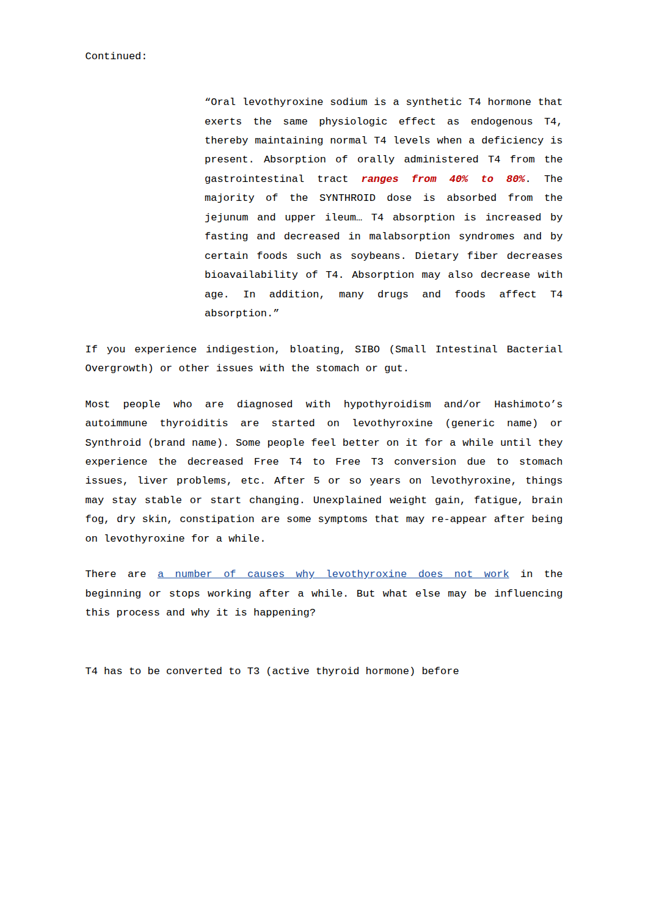Continued:
“Oral levothyroxine sodium is a synthetic T4 hormone that exerts the same physiologic effect as endogenous T4, thereby maintaining normal T4 levels when a deficiency is present. Absorption of orally administered T4 from the gastrointestinal tract ranges from 40% to 80%. The majority of the SYNTHROID dose is absorbed from the jejunum and upper ileum… T4 absorption is increased by fasting and decreased in malabsorption syndromes and by certain foods such as soybeans. Dietary fiber decreases bioavailability of T4. Absorption may also decrease with age. In addition, many drugs and foods affect T4 absorption.”
If you experience indigestion, bloating, SIBO (Small Intestinal Bacterial Overgrowth) or other issues with the stomach or gut.
Most people who are diagnosed with hypothyroidism and/or Hashimoto’s autoimmune thyroiditis are started on levothyroxine (generic name) or Synthroid (brand name). Some people feel better on it for a while until they experience the decreased Free T4 to Free T3 conversion due to stomach issues, liver problems, etc. After 5 or so years on levothyroxine, things may stay stable or start changing. Unexplained weight gain, fatigue, brain fog, dry skin, constipation are some symptoms that may re-appear after being on levothyroxine for a while.
There are a number of causes why levothyroxine does not work in the beginning or stops working after a while. But what else may be influencing this process and why it is happening?
T4 has to be converted to T3 (active thyroid hormone) before